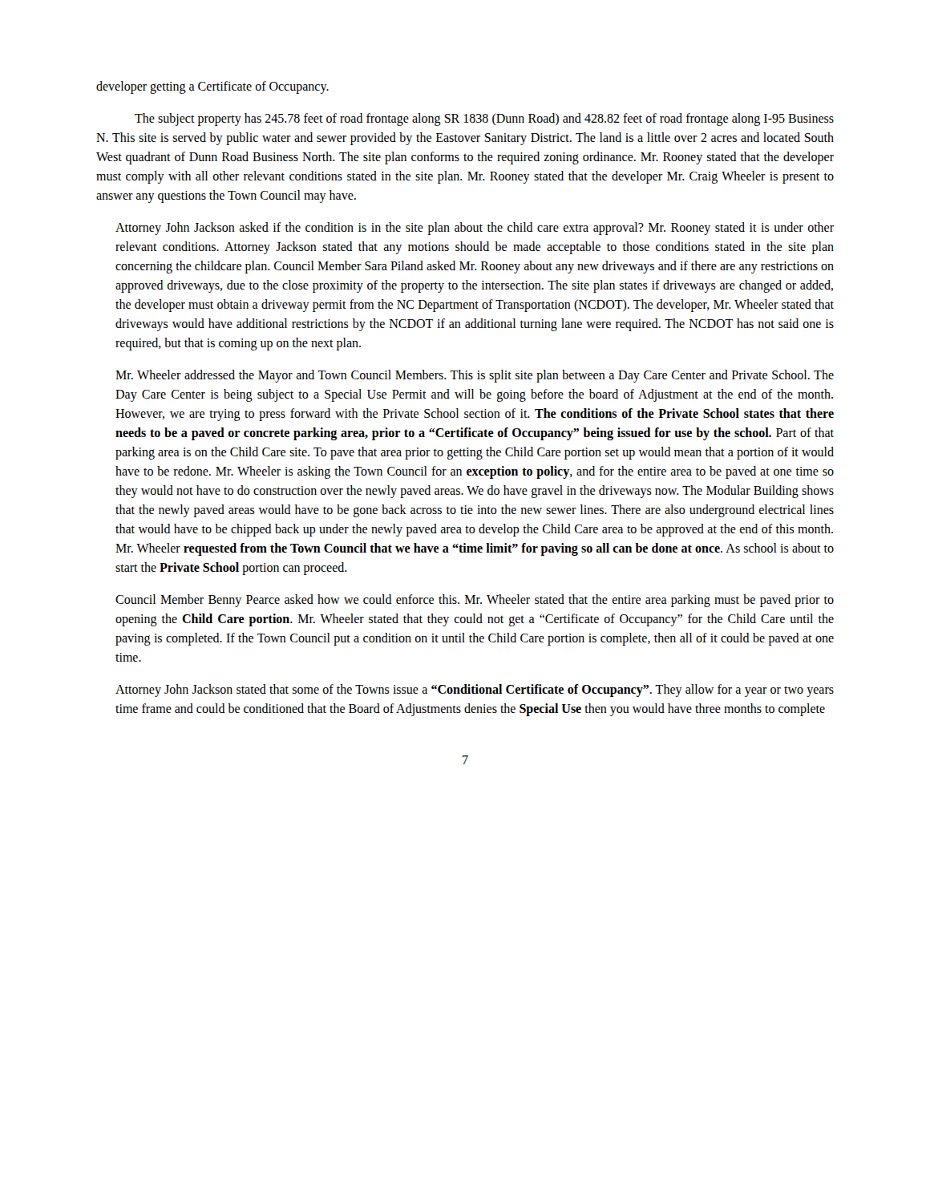developer getting a Certificate of Occupancy.
The subject property has 245.78 feet of road frontage along SR 1838 (Dunn Road) and 428.82 feet of road frontage along I-95 Business N. This site is served by public water and sewer provided by the Eastover Sanitary District. The land is a little over 2 acres and located South West quadrant of Dunn Road Business North. The site plan conforms to the required zoning ordinance. Mr. Rooney stated that the developer must comply with all other relevant conditions stated in the site plan. Mr. Rooney stated that the developer Mr. Craig Wheeler is present to answer any questions the Town Council may have.
Attorney John Jackson asked if the condition is in the site plan about the child care extra approval? Mr. Rooney stated it is under other relevant conditions. Attorney Jackson stated that any motions should be made acceptable to those conditions stated in the site plan concerning the childcare plan. Council Member Sara Piland asked Mr. Rooney about any new driveways and if there are any restrictions on approved driveways, due to the close proximity of the property to the intersection. The site plan states if driveways are changed or added, the developer must obtain a driveway permit from the NC Department of Transportation (NCDOT). The developer, Mr. Wheeler stated that driveways would have additional restrictions by the NCDOT if an additional turning lane were required. The NCDOT has not said one is required, but that is coming up on the next plan.
Mr. Wheeler addressed the Mayor and Town Council Members. This is split site plan between a Day Care Center and Private School. The Day Care Center is being subject to a Special Use Permit and will be going before the board of Adjustment at the end of the month. However, we are trying to press forward with the Private School section of it. The conditions of the Private School states that there needs to be a paved or concrete parking area, prior to a “Certificate of Occupancy” being issued for use by the school. Part of that parking area is on the Child Care site. To pave that area prior to getting the Child Care portion set up would mean that a portion of it would have to be redone. Mr. Wheeler is asking the Town Council for an exception to policy, and for the entire area to be paved at one time so they would not have to do construction over the newly paved areas. We do have gravel in the driveways now. The Modular Building shows that the newly paved areas would have to be gone back across to tie into the new sewer lines. There are also underground electrical lines that would have to be chipped back up under the newly paved area to develop the Child Care area to be approved at the end of this month. Mr. Wheeler requested from the Town Council that we have a “time limit” for paving so all can be done at once. As school is about to start the Private School portion can proceed.
Council Member Benny Pearce asked how we could enforce this. Mr. Wheeler stated that the entire area parking must be paved prior to opening the Child Care portion. Mr. Wheeler stated that they could not get a “Certificate of Occupancy” for the Child Care until the paving is completed. If the Town Council put a condition on it until the Child Care portion is complete, then all of it could be paved at one time.
Attorney John Jackson stated that some of the Towns issue a “Conditional Certificate of Occupancy”. They allow for a year or two years time frame and could be conditioned that the Board of Adjustments denies the Special Use then you would have three months to complete
7